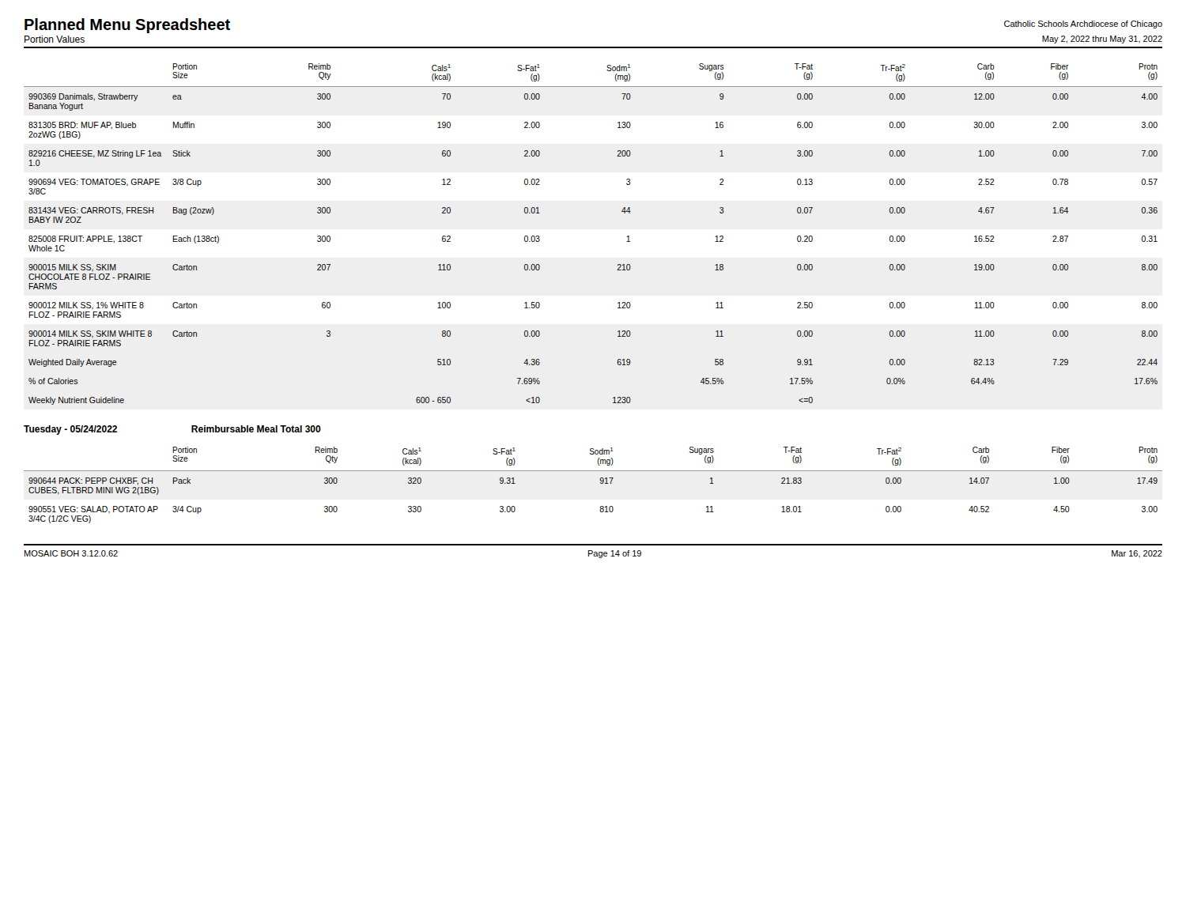Planned Menu Spreadsheet
Catholic Schools Archdiocese of Chicago
Portion Values
May 2, 2022 thru May 31, 2022
| | Portion Size | Reimb Qty | Cals 1 (kcal) | S-Fat 1 (g) | Sodm 1 (mg) | Sugars (g) | T-Fat (g) | Tr-Fat 2 (g) | Carb (g) | Fiber (g) | Protn (g) |
| --- | --- | --- | --- | --- | --- | --- | --- | --- | --- | --- | --- |
| 990369 Danimals, Strawberry Banana Yogurt | ea | 300 | 70 | 0.00 | 70 | 9 | 0.00 | 0.00 | 12.00 | 0.00 | 4.00 |
| 831305 BRD: MUF AP, Blueb 2ozWG (1BG) | Muffin | 300 | 190 | 2.00 | 130 | 16 | 6.00 | 0.00 | 30.00 | 2.00 | 3.00 |
| 829216 CHEESE, MZ String LF 1ea 1.0 | Stick | 300 | 60 | 2.00 | 200 | 1 | 3.00 | 0.00 | 1.00 | 0.00 | 7.00 |
| 990694 VEG: TOMATOES, GRAPE 3/8C | 3/8 Cup | 300 | 12 | 0.02 | 3 | 2 | 0.13 | 0.00 | 2.52 | 0.78 | 0.57 |
| 831434 VEG: CARROTS, FRESH BABY IW 2OZ | Bag (2ozw) | 300 | 20 | 0.01 | 44 | 3 | 0.07 | 0.00 | 4.67 | 1.64 | 0.36 |
| 825008 FRUIT: APPLE, 138CT Whole 1C | Each (138ct) | 300 | 62 | 0.03 | 1 | 12 | 0.20 | 0.00 | 16.52 | 2.87 | 0.31 |
| 900015 MILK SS, SKIM CHOCOLATE 8 FLOZ - PRAIRIE FARMS | Carton | 207 | 110 | 0.00 | 210 | 18 | 0.00 | 0.00 | 19.00 | 0.00 | 8.00 |
| 900012 MILK SS, 1% WHITE 8 FLOZ - PRAIRIE FARMS | Carton | 60 | 100 | 1.50 | 120 | 11 | 2.50 | 0.00 | 11.00 | 0.00 | 8.00 |
| 900014 MILK SS, SKIM WHITE 8 FLOZ - PRAIRIE FARMS | Carton | 3 | 80 | 0.00 | 120 | 11 | 0.00 | 0.00 | 11.00 | 0.00 | 8.00 |
| Weighted Daily Average | | | 510 | 4.36 | 619 | 58 | 9.91 | 0.00 | 82.13 | 7.29 | 22.44 |
| % of Calories | | | | 7.69% | | 45.5% | 17.5% | 0.0% | 64.4% | | 17.6% |
| Weekly Nutrient Guideline | | | 600 - 650 | <10 | 1230 | | <=0 | | | | |
Tuesday - 05/24/2022 Reimbursable Meal Total 300
| | Portion Size | Reimb Qty | Cals 1 (kcal) | S-Fat 1 (g) | Sodm 1 (mg) | Sugars (g) | T-Fat (g) | Tr-Fat 2 (g) | Carb (g) | Fiber (g) | Protn (g) |
| --- | --- | --- | --- | --- | --- | --- | --- | --- | --- | --- | --- |
| 990644 PACK: PEPP CHXBF, CH CUBES, FLTBRD MINI WG 2(1BG) | Pack | 300 | 320 | 9.31 | 917 | 1 | 21.83 | 0.00 | 14.07 | 1.00 | 17.49 |
| 990551 VEG: SALAD, POTATO AP 3/4C (1/2C VEG) | 3/4 Cup | 300 | 330 | 3.00 | 810 | 11 | 18.01 | 0.00 | 40.52 | 4.50 | 3.00 |
MOSAIC BOH 3.12.0.62
Page 14 of 19
Mar 16, 2022